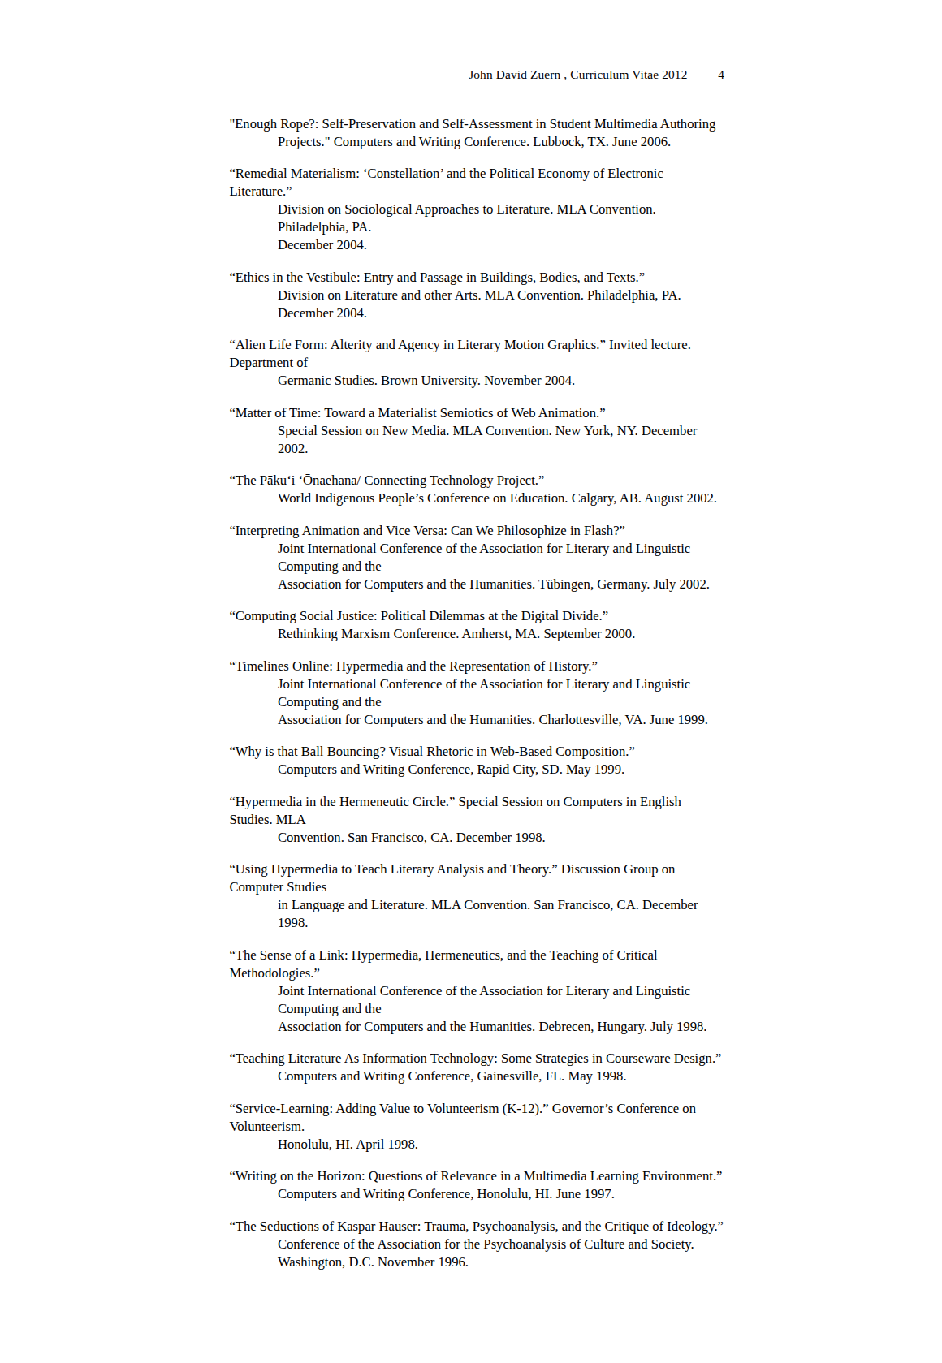John David Zuern , Curriculum Vitae 2012 4
"Enough Rope?: Self-Preservation and Self-Assessment in Student Multimedia Authoring Projects." Computers and Writing Conference. Lubbock, TX. June 2006.
“Remedial Materialism: ‘Constellation’ and the Political Economy of Electronic Literature.” Division on Sociological Approaches to Literature. MLA Convention. Philadelphia, PA. December 2004.
“Ethics in the Vestibule: Entry and Passage in Buildings, Bodies, and Texts.” Division on Literature and other Arts. MLA Convention. Philadelphia, PA. December 2004.
“Alien Life Form: Alterity and Agency in Literary Motion Graphics.” Invited lecture. Department of Germanic Studies. Brown University. November 2004.
“Matter of Time: Toward a Materialist Semiotics of Web Animation.” Special Session on New Media. MLA Convention. New York, NY. December 2002.
“The Pāku‘i ‘Ōnaehana/ Connecting Technology Project.” World Indigenous People’s Conference on Education. Calgary, AB. August 2002.
“Interpreting Animation and Vice Versa: Can We Philosophize in Flash?” Joint International Conference of the Association for Literary and Linguistic Computing and the Association for Computers and the Humanities. Tübingen, Germany. July 2002.
“Computing Social Justice: Political Dilemmas at the Digital Divide.” Rethinking Marxism Conference. Amherst, MA. September 2000.
“Timelines Online: Hypermedia and the Representation of History.” Joint International Conference of the Association for Literary and Linguistic Computing and the Association for Computers and the Humanities. Charlottesville, VA. June 1999.
“Why is that Ball Bouncing? Visual Rhetoric in Web-Based Composition.” Computers and Writing Conference, Rapid City, SD. May 1999.
“Hypermedia in the Hermeneutic Circle.” Special Session on Computers in English Studies. MLA Convention. San Francisco, CA. December 1998.
“Using Hypermedia to Teach Literary Analysis and Theory.” Discussion Group on Computer Studies in Language and Literature. MLA Convention. San Francisco, CA. December 1998.
“The Sense of a Link: Hypermedia, Hermeneutics, and the Teaching of Critical Methodologies.” Joint International Conference of the Association for Literary and Linguistic Computing and the Association for Computers and the Humanities. Debrecen, Hungary. July 1998.
“Teaching Literature As Information Technology: Some Strategies in Courseware Design.” Computers and Writing Conference, Gainesville, FL. May 1998.
“Service-Learning: Adding Value to Volunteerism (K-12).” Governor’s Conference on Volunteerism. Honolulu, HI. April 1998.
“Writing on the Horizon: Questions of Relevance in a Multimedia Learning Environment.” Computers and Writing Conference, Honolulu, HI. June 1997.
“The Seductions of Kaspar Hauser: Trauma, Psychoanalysis, and the Critique of Ideology.” Conference of the Association for the Psychoanalysis of Culture and Society. Washington, D.C. November 1996.